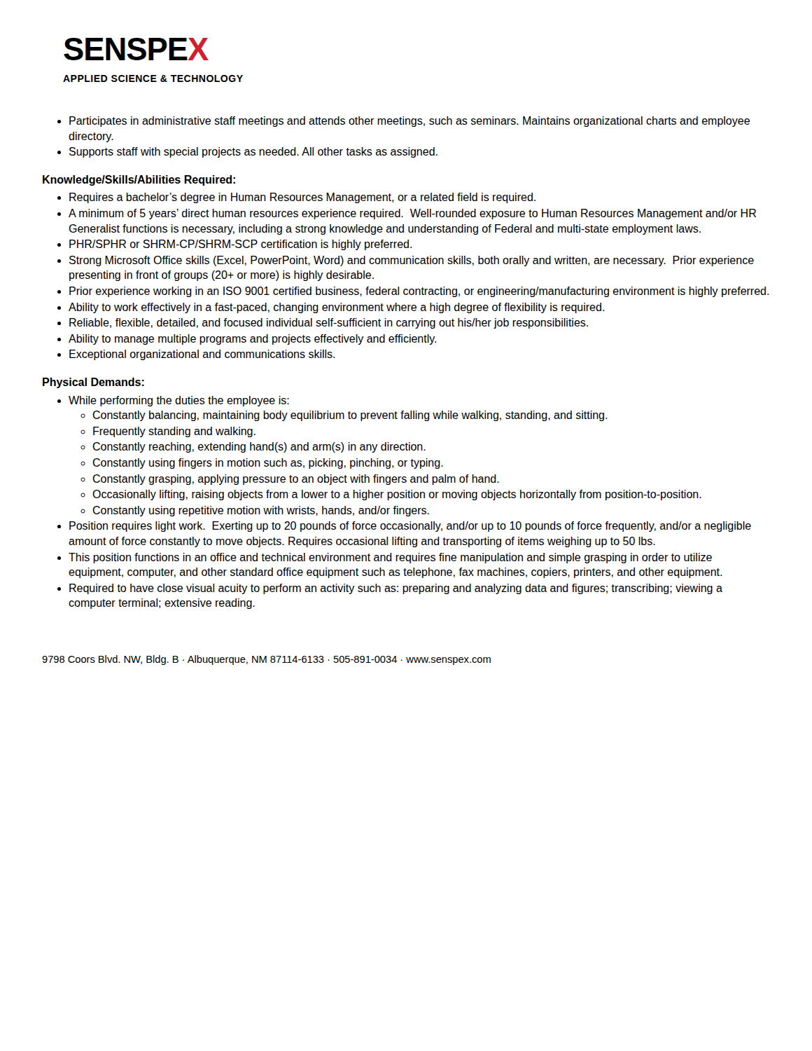SENSPEX
APPLIED SCIENCE & TECHNOLOGY
Participates in administrative staff meetings and attends other meetings, such as seminars. Maintains organizational charts and employee directory.
Supports staff with special projects as needed. All other tasks as assigned.
Knowledge/Skills/Abilities Required:
Requires a bachelor’s degree in Human Resources Management, or a related field is required.
A minimum of 5 years’ direct human resources experience required. Well-rounded exposure to Human Resources Management and/or HR Generalist functions is necessary, including a strong knowledge and understanding of Federal and multi-state employment laws.
PHR/SPHR or SHRM-CP/SHRM-SCP certification is highly preferred.
Strong Microsoft Office skills (Excel, PowerPoint, Word) and communication skills, both orally and written, are necessary. Prior experience presenting in front of groups (20+ or more) is highly desirable.
Prior experience working in an ISO 9001 certified business, federal contracting, or engineering/manufacturing environment is highly preferred.
Ability to work effectively in a fast-paced, changing environment where a high degree of flexibility is required.
Reliable, flexible, detailed, and focused individual self-sufficient in carrying out his/her job responsibilities.
Ability to manage multiple programs and projects effectively and efficiently.
Exceptional organizational and communications skills.
Physical Demands:
While performing the duties the employee is:
Constantly balancing, maintaining body equilibrium to prevent falling while walking, standing, and sitting.
Frequently standing and walking.
Constantly reaching, extending hand(s) and arm(s) in any direction.
Constantly using fingers in motion such as, picking, pinching, or typing.
Constantly grasping, applying pressure to an object with fingers and palm of hand.
Occasionally lifting, raising objects from a lower to a higher position or moving objects horizontally from position-to-position.
Constantly using repetitive motion with wrists, hands, and/or fingers.
Position requires light work. Exerting up to 20 pounds of force occasionally, and/or up to 10 pounds of force frequently, and/or a negligible amount of force constantly to move objects. Requires occasional lifting and transporting of items weighing up to 50 lbs.
This position functions in an office and technical environment and requires fine manipulation and simple grasping in order to utilize equipment, computer, and other standard office equipment such as telephone, fax machines, copiers, printers, and other equipment.
Required to have close visual acuity to perform an activity such as: preparing and analyzing data and figures; transcribing; viewing a computer terminal; extensive reading.
9798 Coors Blvd. NW, Bldg. B · Albuquerque, NM 87114-6133 · 505-891-0034 · www.senspex.com